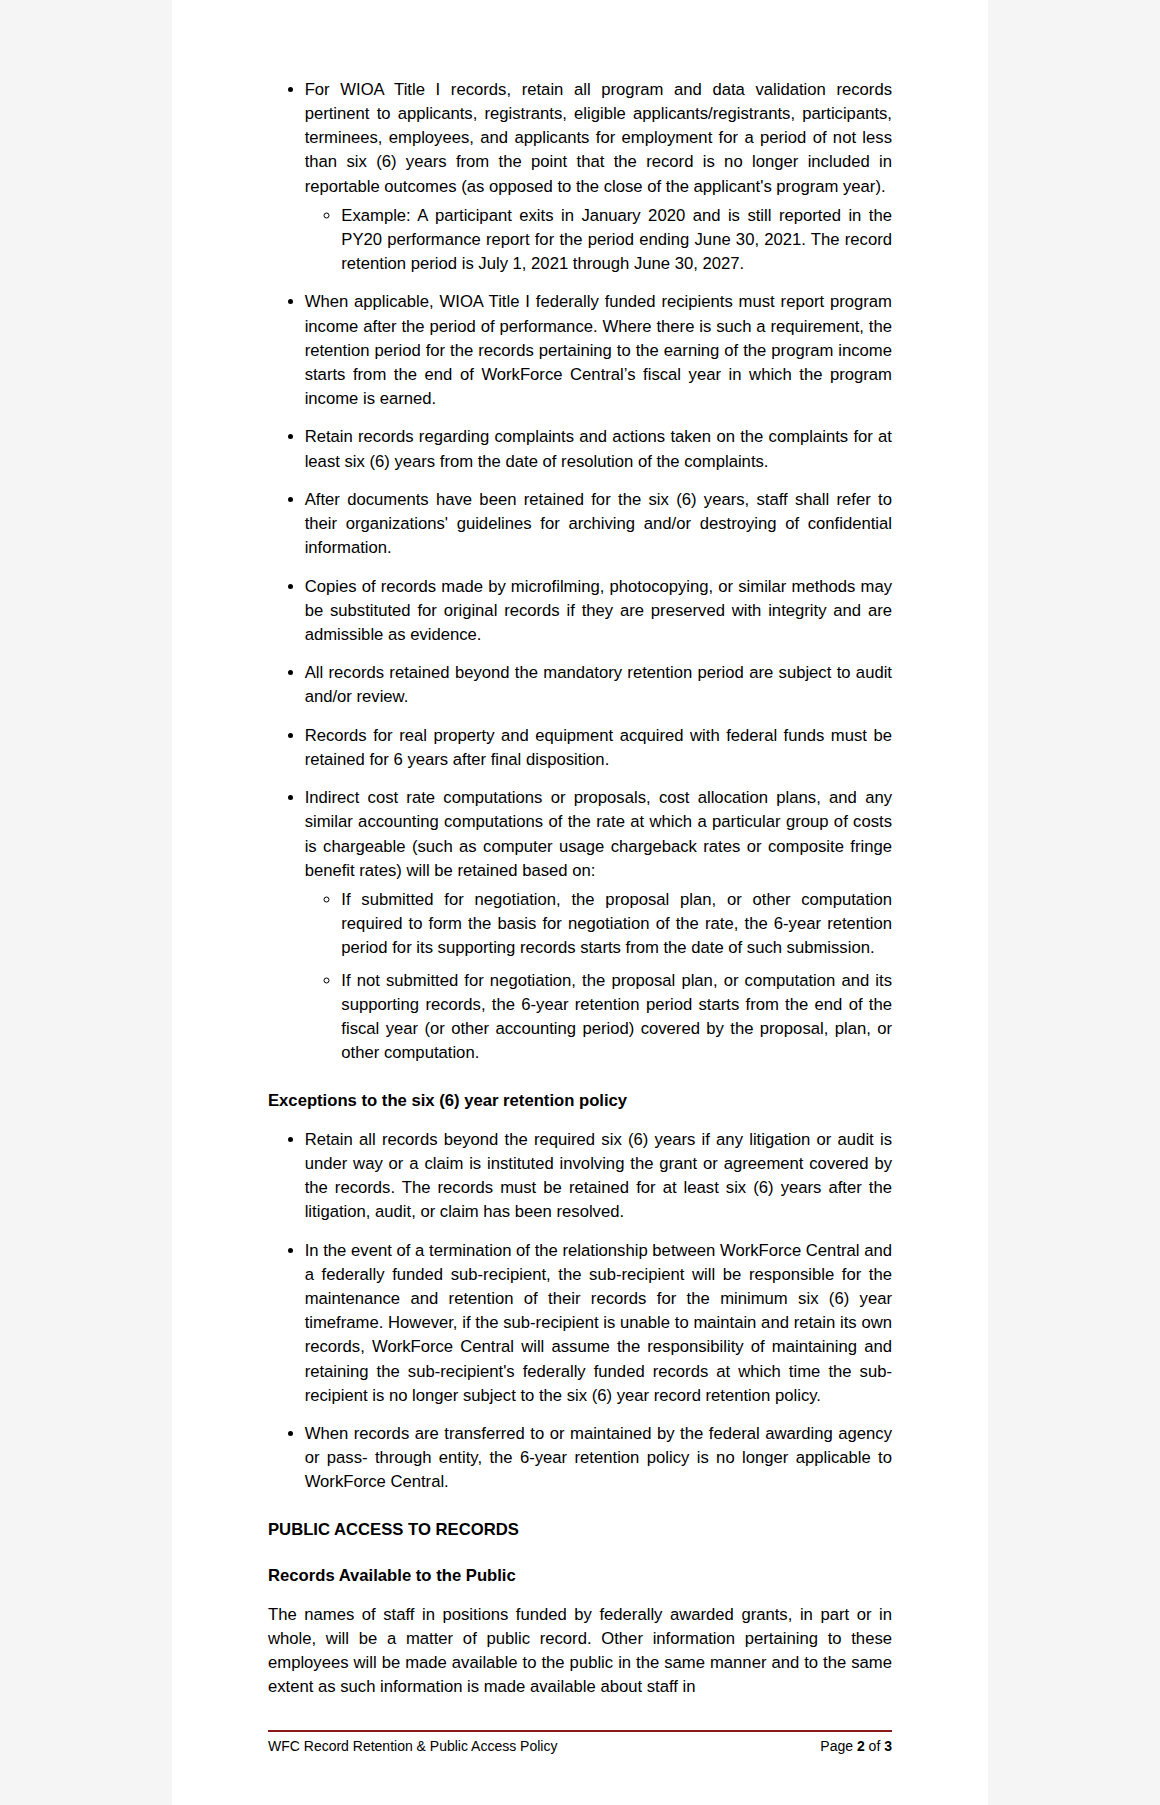For WIOA Title I records, retain all program and data validation records pertinent to applicants, registrants, eligible applicants/registrants, participants, terminees, employees, and applicants for employment for a period of not less than six (6) years from the point that the record is no longer included in reportable outcomes (as opposed to the close of the applicant's program year).
Example: A participant exits in January 2020 and is still reported in the PY20 performance report for the period ending June 30, 2021. The record retention period is July 1, 2021 through June 30, 2027.
When applicable, WIOA Title I federally funded recipients must report program income after the period of performance. Where there is such a requirement, the retention period for the records pertaining to the earning of the program income starts from the end of WorkForce Central’s fiscal year in which the program income is earned.
Retain records regarding complaints and actions taken on the complaints for at least six (6) years from the date of resolution of the complaints.
After documents have been retained for the six (6) years, staff shall refer to their organizations' guidelines for archiving and/or destroying of confidential information.
Copies of records made by microfilming, photocopying, or similar methods may be substituted for original records if they are preserved with integrity and are admissible as evidence.
All records retained beyond the mandatory retention period are subject to audit and/or review.
Records for real property and equipment acquired with federal funds must be retained for 6 years after final disposition.
Indirect cost rate computations or proposals, cost allocation plans, and any similar accounting computations of the rate at which a particular group of costs is chargeable (such as computer usage chargeback rates or composite fringe benefit rates) will be retained based on:
If submitted for negotiation, the proposal plan, or other computation required to form the basis for negotiation of the rate, the 6-year retention period for its supporting records starts from the date of such submission.
If not submitted for negotiation, the proposal plan, or computation and its supporting records, the 6-year retention period starts from the end of the fiscal year (or other accounting period) covered by the proposal, plan, or other computation.
Exceptions to the six (6) year retention policy
Retain all records beyond the required six (6) years if any litigation or audit is under way or a claim is instituted involving the grant or agreement covered by the records. The records must be retained for at least six (6) years after the litigation, audit, or claim has been resolved.
In the event of a termination of the relationship between WorkForce Central and a federally funded sub-recipient, the sub-recipient will be responsible for the maintenance and retention of their records for the minimum six (6) year timeframe. However, if the sub-recipient is unable to maintain and retain its own records, WorkForce Central will assume the responsibility of maintaining and retaining the sub-recipient's federally funded records at which time the sub-recipient is no longer subject to the six (6) year record retention policy.
When records are transferred to or maintained by the federal awarding agency or pass- through entity, the 6-year retention policy is no longer applicable to WorkForce Central.
PUBLIC ACCESS TO RECORDS
Records Available to the Public
The names of staff in positions funded by federally awarded grants, in part or in whole, will be a matter of public record. Other information pertaining to these employees will be made available to the public in the same manner and to the same extent as such information is made available about staff in
WFC Record Retention & Public Access Policy
Page 2 of 3